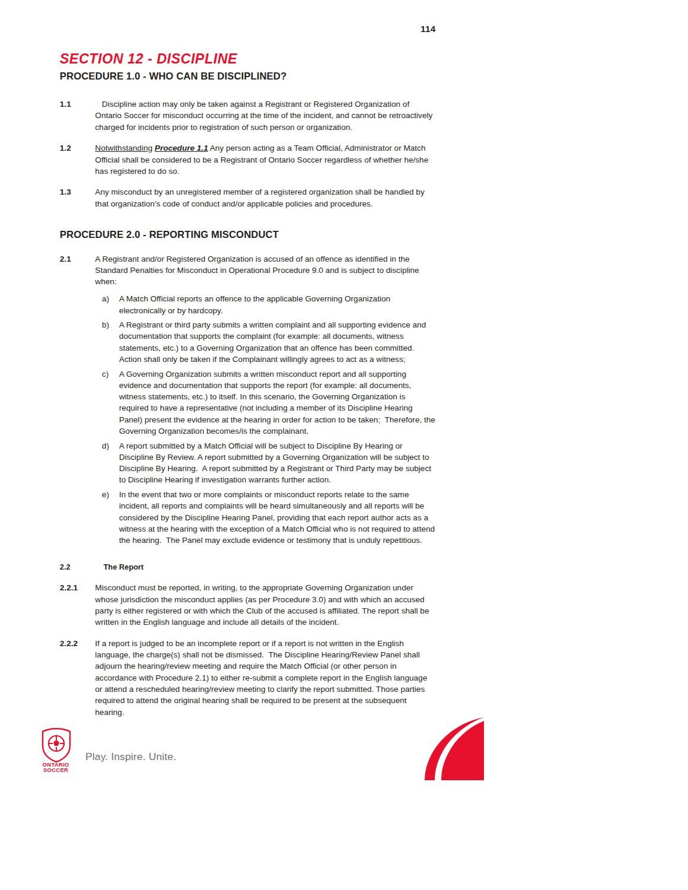114
Section 12 - Discipline
PROCEDURE 1.0 - WHO CAN BE DISCIPLINED?
1.1
Discipline action may only be taken against a Registrant or Registered Organization of Ontario Soccer for misconduct occurring at the time of the incident, and cannot be retroactively charged for incidents prior to registration of such person or organization.
1.2
Notwithstanding Procedure 1.1 Any person acting as a Team Official, Administrator or Match Official shall be considered to be a Registrant of Ontario Soccer regardless of whether he/she has registered to do so.
1.3
Any misconduct by an unregistered member of a registered organization shall be handled by that organization’s code of conduct and/or applicable policies and procedures.
PROCEDURE 2.0 - REPORTING MISCONDUCT
2.1
A Registrant and/or Registered Organization is accused of an offence as identified in the Standard Penalties for Misconduct in Operational Procedure 9.0 and is subject to discipline when:
a) A Match Official reports an offence to the applicable Governing Organization electronically or by hardcopy.
b) A Registrant or third party submits a written complaint and all supporting evidence and documentation that supports the complaint (for example: all documents, witness statements, etc.) to a Governing Organization that an offence has been committed. Action shall only be taken if the Complainant willingly agrees to act as a witness;
c) A Governing Organization submits a written misconduct report and all supporting evidence and documentation that supports the report (for example: all documents, witness statements, etc.) to itself. In this scenario, the Governing Organization is required to have a representative (not including a member of its Discipline Hearing Panel) present the evidence at the hearing in order for action to be taken; Therefore, the Governing Organization becomes/is the complainant.
d) A report submitted by a Match Official will be subject to Discipline By Hearing or Discipline By Review. A report submitted by a Governing Organization will be subject to Discipline By Hearing. A report submitted by a Registrant or Third Party may be subject to Discipline Hearing if investigation warrants further action.
e) In the event that two or more complaints or misconduct reports relate to the same incident, all reports and complaints will be heard simultaneously and all reports will be considered by the Discipline Hearing Panel, providing that each report author acts as a witness at the hearing with the exception of a Match Official who is not required to attend the hearing. The Panel may exclude evidence or testimony that is unduly repetitious.
2.2
The Report
2.2.1
Misconduct must be reported, in writing, to the appropriate Governing Organization under whose jurisdiction the misconduct applies (as per Procedure 3.0) and with which an accused party is either registered or with which the Club of the accused is affiliated. The report shall be written in the English language and include all details of the incident.
2.2.2
If a report is judged to be an incomplete report or if a report is not written in the English language, the charge(s) shall not be dismissed. The Discipline Hearing/Review Panel shall adjourn the hearing/review meeting and require the Match Official (or other person in accordance with Procedure 2.1) to either re-submit a complete report in the English language or attend a rescheduled hearing/review meeting to clarify the report submitted. Those parties required to attend the original hearing shall be required to be present at the subsequent hearing.
ONTARIO
SOCCER
Play. Inspire. Unite.